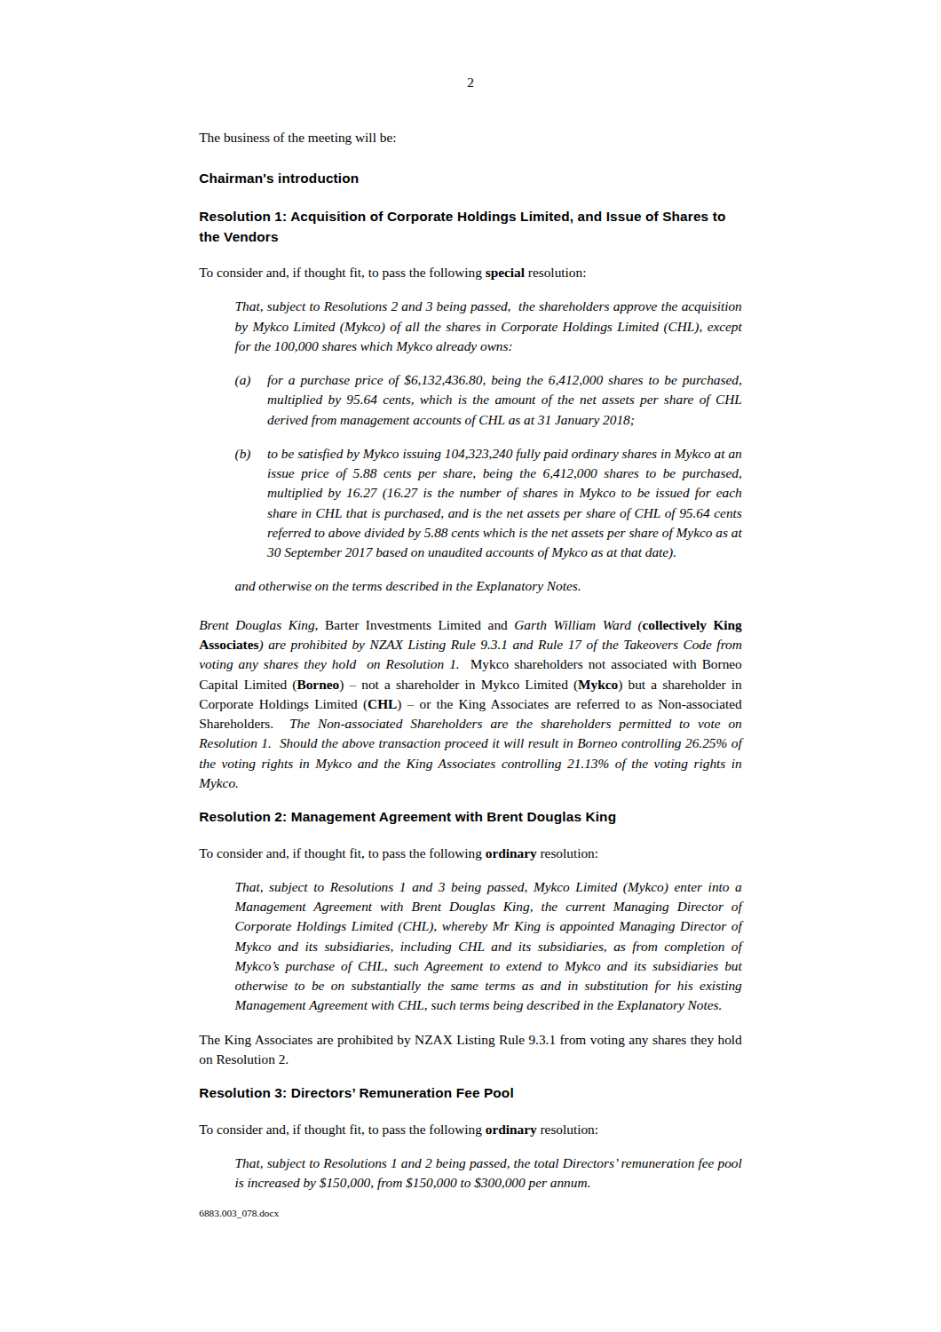2
The business of the meeting will be:
Chairman's introduction
Resolution 1: Acquisition of Corporate Holdings Limited, and Issue of Shares to the Vendors
To consider and, if thought fit, to pass the following special resolution:
That, subject to Resolutions 2 and 3 being passed, the shareholders approve the acquisition by Mykco Limited (Mykco) of all the shares in Corporate Holdings Limited (CHL), except for the 100,000 shares which Mykco already owns:
for a purchase price of $6,132,436.80, being the 6,412,000 shares to be purchased, multiplied by 95.64 cents, which is the amount of the net assets per share of CHL derived from management accounts of CHL as at 31 January 2018;
to be satisfied by Mykco issuing 104,323,240 fully paid ordinary shares in Mykco at an issue price of 5.88 cents per share, being the 6,412,000 shares to be purchased, multiplied by 16.27 (16.27 is the number of shares in Mykco to be issued for each share in CHL that is purchased, and is the net assets per share of CHL of 95.64 cents referred to above divided by 5.88 cents which is the net assets per share of Mykco as at 30 September 2017 based on unaudited accounts of Mykco as at that date).
and otherwise on the terms described in the Explanatory Notes.
Brent Douglas King, Barter Investments Limited and Garth William Ward (collectively King Associates) are prohibited by NZAX Listing Rule 9.3.1 and Rule 17 of the Takeovers Code from voting any shares they hold on Resolution 1. Mykco shareholders not associated with Borneo Capital Limited (Borneo) – not a shareholder in Mykco Limited (Mykco) but a shareholder in Corporate Holdings Limited (CHL) – or the King Associates are referred to as Non-associated Shareholders. The Non-associated Shareholders are the shareholders permitted to vote on Resolution 1. Should the above transaction proceed it will result in Borneo controlling 26.25% of the voting rights in Mykco and the King Associates controlling 21.13% of the voting rights in Mykco.
Resolution 2: Management Agreement with Brent Douglas King
To consider and, if thought fit, to pass the following ordinary resolution:
That, subject to Resolutions 1 and 3 being passed, Mykco Limited (Mykco) enter into a Management Agreement with Brent Douglas King, the current Managing Director of Corporate Holdings Limited (CHL), whereby Mr King is appointed Managing Director of Mykco and its subsidiaries, including CHL and its subsidiaries, as from completion of Mykco’s purchase of CHL, such Agreement to extend to Mykco and its subsidiaries but otherwise to be on substantially the same terms as and in substitution for his existing Management Agreement with CHL, such terms being described in the Explanatory Notes.
The King Associates are prohibited by NZAX Listing Rule 9.3.1 from voting any shares they hold on Resolution 2.
Resolution 3: Directors’ Remuneration Fee Pool
To consider and, if thought fit, to pass the following ordinary resolution:
That, subject to Resolutions 1 and 2 being passed, the total Directors’ remuneration fee pool is increased by $150,000, from $150,000 to $300,000 per annum.
6883.003_078.docx